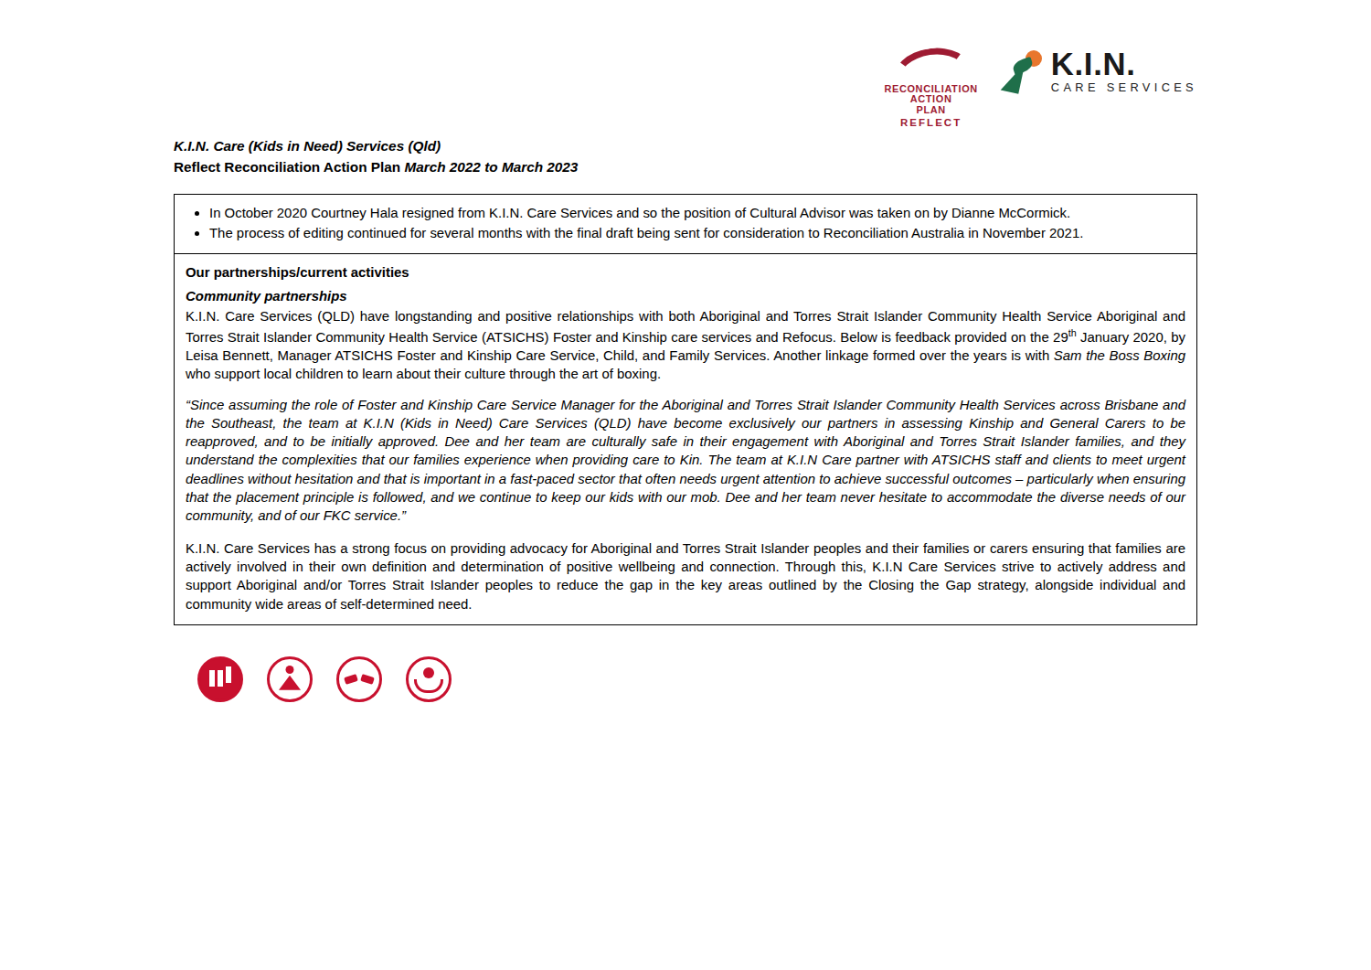RECONCILIATION
ACTION
PLAN
REFLECT
K.I.N.
CARE SERVICES
K.I.N. Care (Kids in Need) Services (Qld)
Reflect Reconciliation Action Plan March 2022 to March 2023
In October 2020 Courtney Hala resigned from K.I.N. Care Services and so the position of Cultural Advisor was taken on by Dianne McCormick.
The process of editing continued for several months with the final draft being sent for consideration to Reconciliation Australia in November 2021.
Our partnerships/current activities
Community partnerships
K.I.N. Care Services (QLD) have longstanding and positive relationships with both Aboriginal and Torres Strait Islander Community Health Service Aboriginal and Torres Strait Islander Community Health Service (ATSICHS) Foster and Kinship care services and Refocus. Below is feedback provided on the 29th January 2020, by Leisa Bennett, Manager ATSICHS Foster and Kinship Care Service, Child, and Family Services. Another linkage formed over the years is with Sam the Boss Boxing who support local children to learn about their culture through the art of boxing.
“Since assuming the role of Foster and Kinship Care Service Manager for the Aboriginal and Torres Strait Islander Community Health Services across Brisbane and the Southeast, the team at K.I.N (Kids in Need) Care Services (QLD) have become exclusively our partners in assessing Kinship and General Carers to be reapproved, and to be initially approved. Dee and her team are culturally safe in their engagement with Aboriginal and Torres Strait Islander families, and they understand the complexities that our families experience when providing care to Kin. The team at K.I.N Care partner with ATSICHS staff and clients to meet urgent deadlines without hesitation and that is important in a fast-paced sector that often needs urgent attention to achieve successful outcomes – particularly when ensuring that the placement principle is followed, and we continue to keep our kids with our mob. Dee and her team never hesitate to accommodate the diverse needs of our community, and of our FKC service.”
K.I.N. Care Services has a strong focus on providing advocacy for Aboriginal and Torres Strait Islander peoples and their families or carers ensuring that families are actively involved in their own definition and determination of positive wellbeing and connection. Through this, K.I.N Care Services strive to actively address and support Aboriginal and/or Torres Strait Islander peoples to reduce the gap in the key areas outlined by the Closing the Gap strategy, alongside individual and community wide areas of self-determined need.